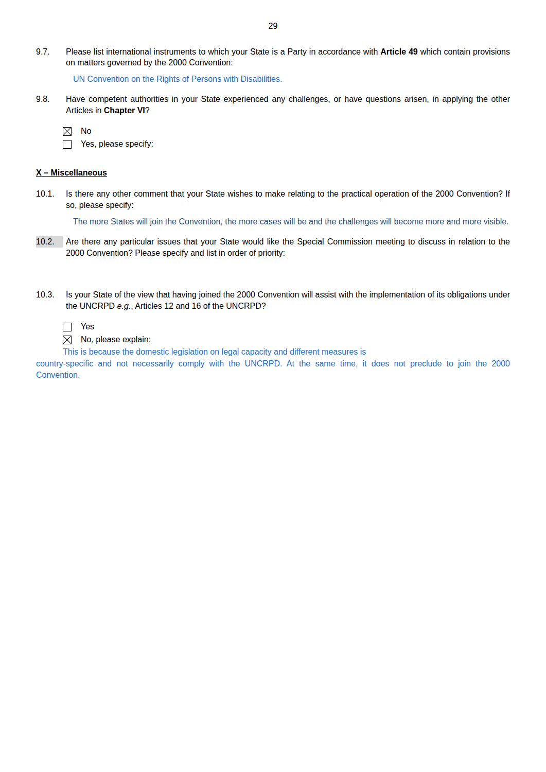29
9.7.
Please list international instruments to which your State is a Party in accordance with Article 49 which contain provisions on matters governed by the 2000 Convention:
UN Convention on the Rights of Persons with Disabilities.
9.8.
Have competent authorities in your State experienced any challenges, or have questions arisen, in applying the other Articles in Chapter VI?
No
Yes, please specify:
X – Miscellaneous
10.1.
Is there any other comment that your State wishes to make relating to the practical operation of the 2000 Convention? If so, please specify:
The more States will join the Convention, the more cases will be and the challenges will become more and more visible.
10.2.
Are there any particular issues that your State would like the Special Commission meeting to discuss in relation to the 2000 Convention? Please specify and list in order of priority:
10.3.
Is your State of the view that having joined the 2000 Convention will assist with the implementation of its obligations under the UNCRPD e.g., Articles 12 and 16 of the UNCRPD?
Yes
No, please explain:
This is because the domestic legislation on legal capacity and different measures is
country-specific and not necessarily comply with the UNCRPD. At the same time, it does not preclude to join the 2000 Convention.